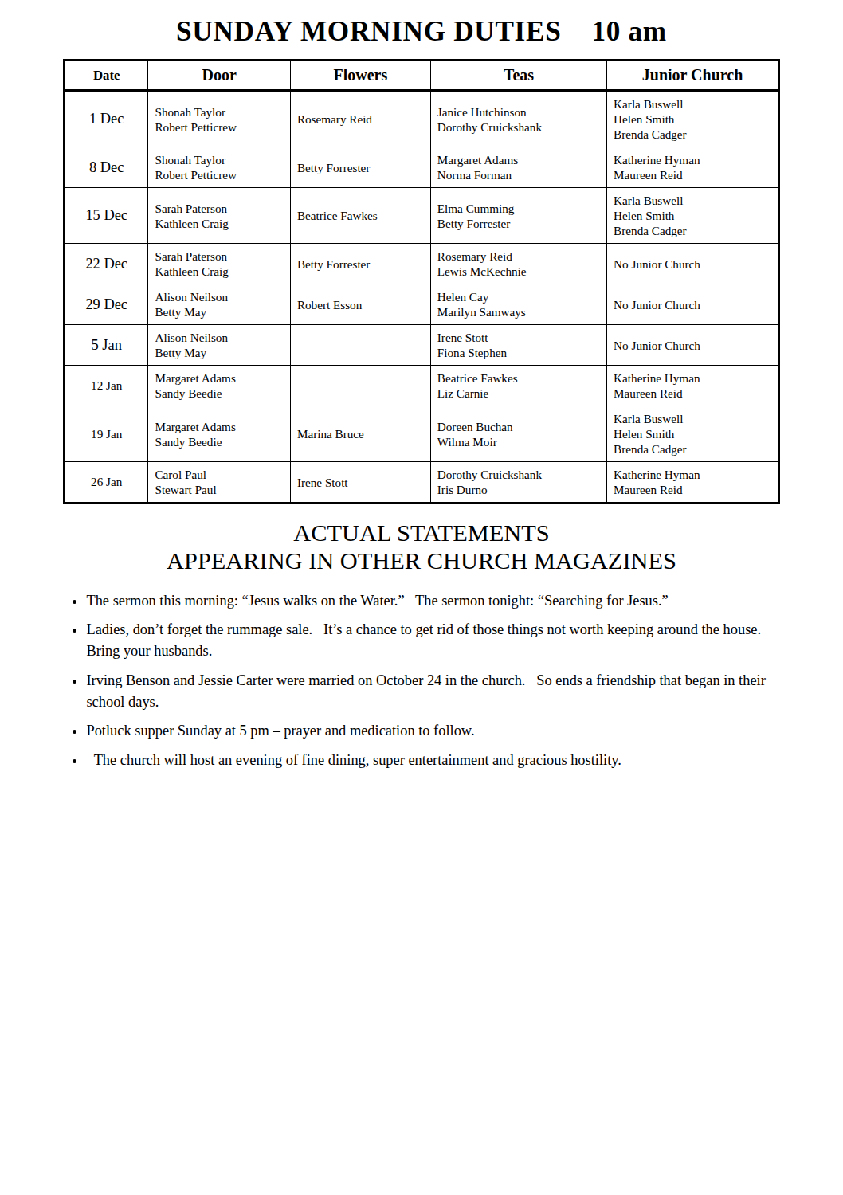SUNDAY MORNING DUTIES 10 am
| Date | Door | Flowers | Teas | Junior Church |
| --- | --- | --- | --- | --- |
| 1 Dec | Shonah Taylor Robert Petticrew | Rosemary Reid | Janice Hutchinson Dorothy Cruickshank | Karla Buswell Helen Smith Brenda Cadger |
| 8 Dec | Shonah Taylor Robert Petticrew | Betty Forrester | Margaret Adams Norma Forman | Katherine Hyman Maureen Reid |
| 15 Dec | Sarah Paterson Kathleen Craig | Beatrice Fawkes | Elma Cumming Betty Forrester | Karla Buswell Helen Smith Brenda Cadger |
| 22 Dec | Sarah Paterson Kathleen Craig | Betty Forrester | Rosemary Reid Lewis McKechnie | No Junior Church |
| 29 Dec | Alison Neilson Betty May | Robert Esson | Helen Cay Marilyn Samways | No Junior Church |
| 5 Jan | Alison Neilson Betty May | | Irene Stott Fiona Stephen | No Junior Church |
| 12 Jan | Margaret Adams Sandy Beedie | | Beatrice Fawkes Liz Carnie | Katherine Hyman Maureen Reid |
| 19 Jan | Margaret Adams Sandy Beedie | Marina Bruce | Doreen Buchan Wilma Moir | Karla Buswell Helen Smith Brenda Cadger |
| 26 Jan | Carol Paul Stewart Paul | Irene Stott | Dorothy Cruickshank Iris Durno | Katherine Hyman Maureen Reid |
ACTUAL STATEMENTS
APPEARING IN OTHER CHURCH MAGAZINES
The sermon this morning: “Jesus walks on the Water.” The sermon tonight: “Searching for Jesus.”
Ladies, don’t forget the rummage sale. It’s a chance to get rid of those things not worth keeping around the house. Bring your husbands.
Irving Benson and Jessie Carter were married on October 24 in the church. So ends a friendship that began in their school days.
Potluck supper Sunday at 5 pm – prayer and medication to follow.
The church will host an evening of fine dining, super entertainment and gracious hostility.